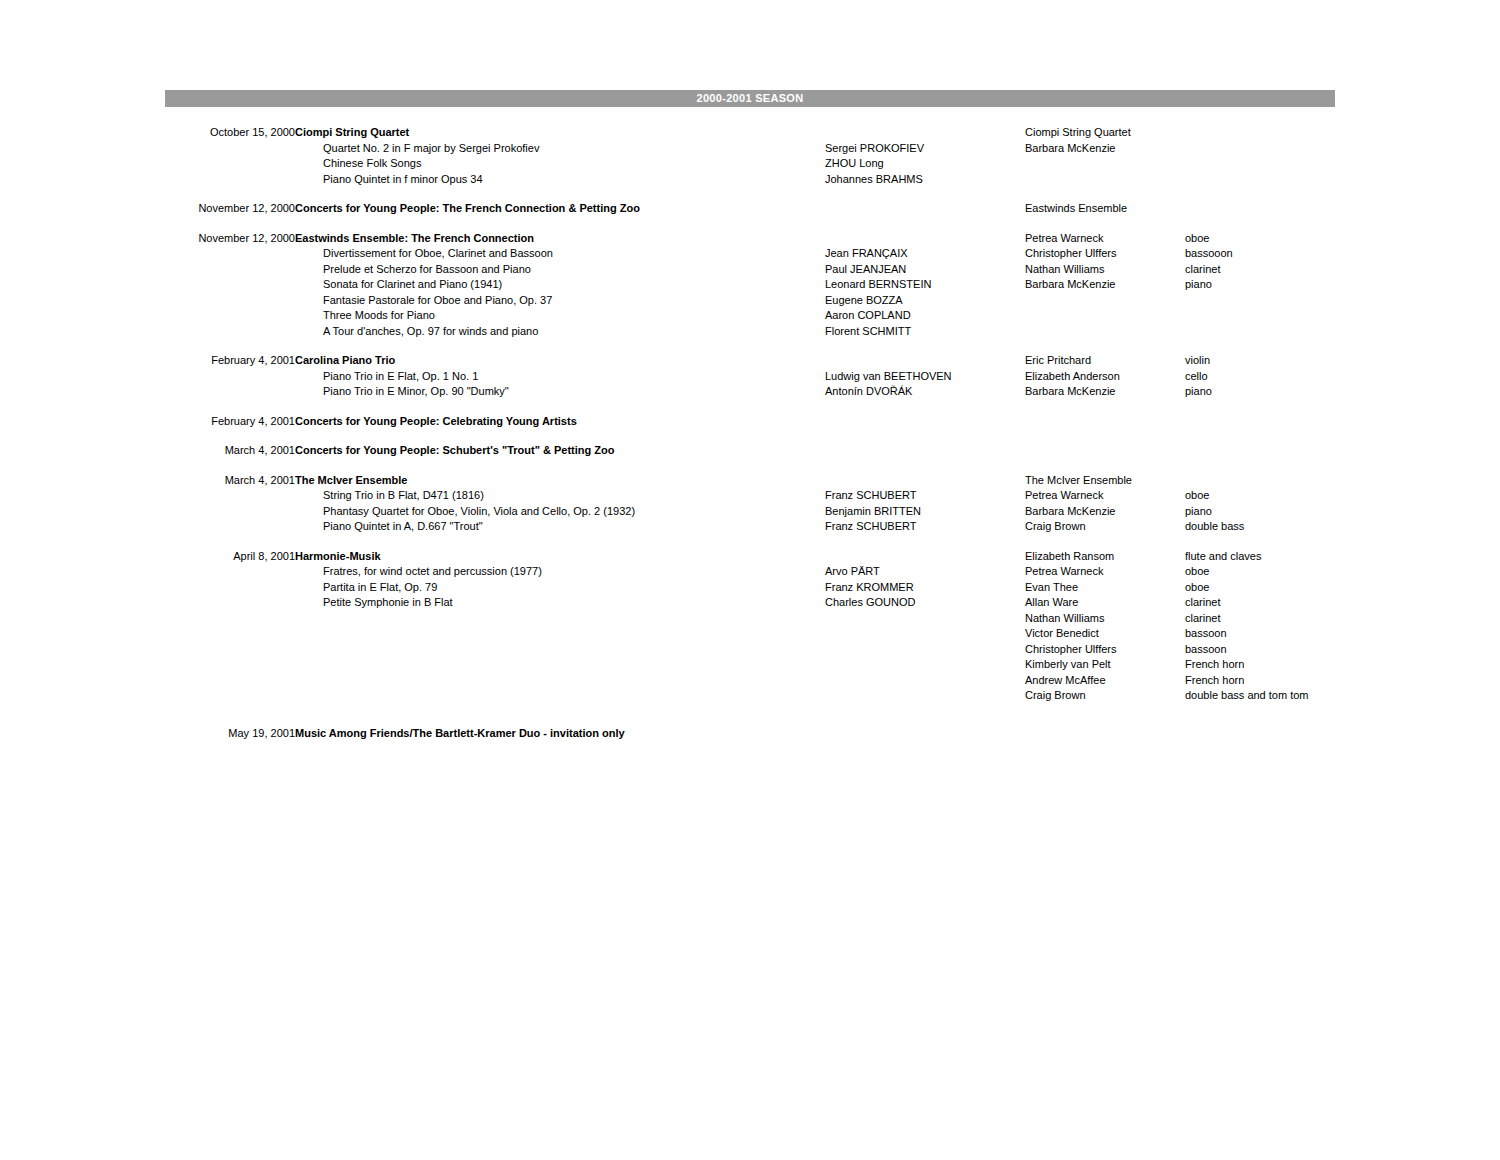2000-2001 SEASON
| October 15, 2000 | Ciompi String Quartet | | Ciompi String Quartet | |
| | Quartet No. 2 in F major by Sergei Prokofiev | Sergei PROKOFIEV | Barbara McKenzie | |
| | Chinese Folk Songs | ZHOU Long | | |
| | Piano Quintet in f minor Opus 34 | Johannes BRAHMS | | |
| November 12, 2000 | Concerts for Young People: The French Connection & Petting Zoo | | Eastwinds Ensemble | |
| November 12, 2000 | Eastwinds Ensemble: The French Connection | | Petrea Warneck | oboe |
| | Divertissement for Oboe, Clarinet and Bassoon | Jean FRANÇAIX | Christopher Ulffers | bassooon |
| | Prelude et Scherzo for Bassoon and Piano | Paul JEANJEAN | Nathan Williams | clarinet |
| | Sonata for Clarinet and Piano (1941) | Leonard BERNSTEIN | Barbara McKenzie | piano |
| | Fantasie Pastorale for Oboe and Piano, Op. 37 | Eugene BOZZA | | |
| | Three Moods for Piano | Aaron COPLAND | | |
| | A Tour d'anches, Op. 97 for winds and piano | Florent SCHMITT | | |
| February 4, 2001 | Carolina Piano Trio | | Eric Pritchard | violin |
| | Piano Trio in E Flat, Op. 1 No. 1 | Ludwig van BEETHOVEN | Elizabeth Anderson | cello |
| | Piano Trio in E Minor, Op. 90 "Dumky" | Antonín DVOŘÁK | Barbara McKenzie | piano |
| February 4, 2001 | Concerts for Young People: Celebrating Young Artists | | | |
| March 4, 2001 | Concerts for Young People: Schubert's "Trout" & Petting Zoo | | | |
| March 4, 2001 | The McIver Ensemble | | The McIver Ensemble | |
| | String Trio in B Flat, D471 (1816) | Franz SCHUBERT | Petrea Warneck | oboe |
| | Phantasy Quartet for Oboe, Violin, Viola and Cello, Op. 2 (1932) | Benjamin BRITTEN | Barbara McKenzie | piano |
| | Piano Quintet in A, D.667 "Trout" | Franz SCHUBERT | Craig Brown | double bass |
| April 8, 2001 | Harmonie-Musik | | Elizabeth Ransom | flute and claves |
| | Fratres, for wind octet and percussion (1977) | Arvo PÄRT | Petrea Warneck | oboe |
| | Partita in E Flat, Op. 79 | Franz KROMMER | Evan Thee | oboe |
| | Petite Symphonie in B Flat | Charles GOUNOD | Allan Ware | clarinet |
| | | | Nathan Williams | clarinet |
| | | | Victor Benedict | bassoon |
| | | | Christopher Ulffers | bassoon |
| | | | Kimberly van Pelt | French horn |
| | | | Andrew McAffee | French horn |
| | | | Craig Brown | double bass and tom tom |
| May 19, 2001 | Music Among Friends/The Bartlett-Kramer Duo - invitation only |